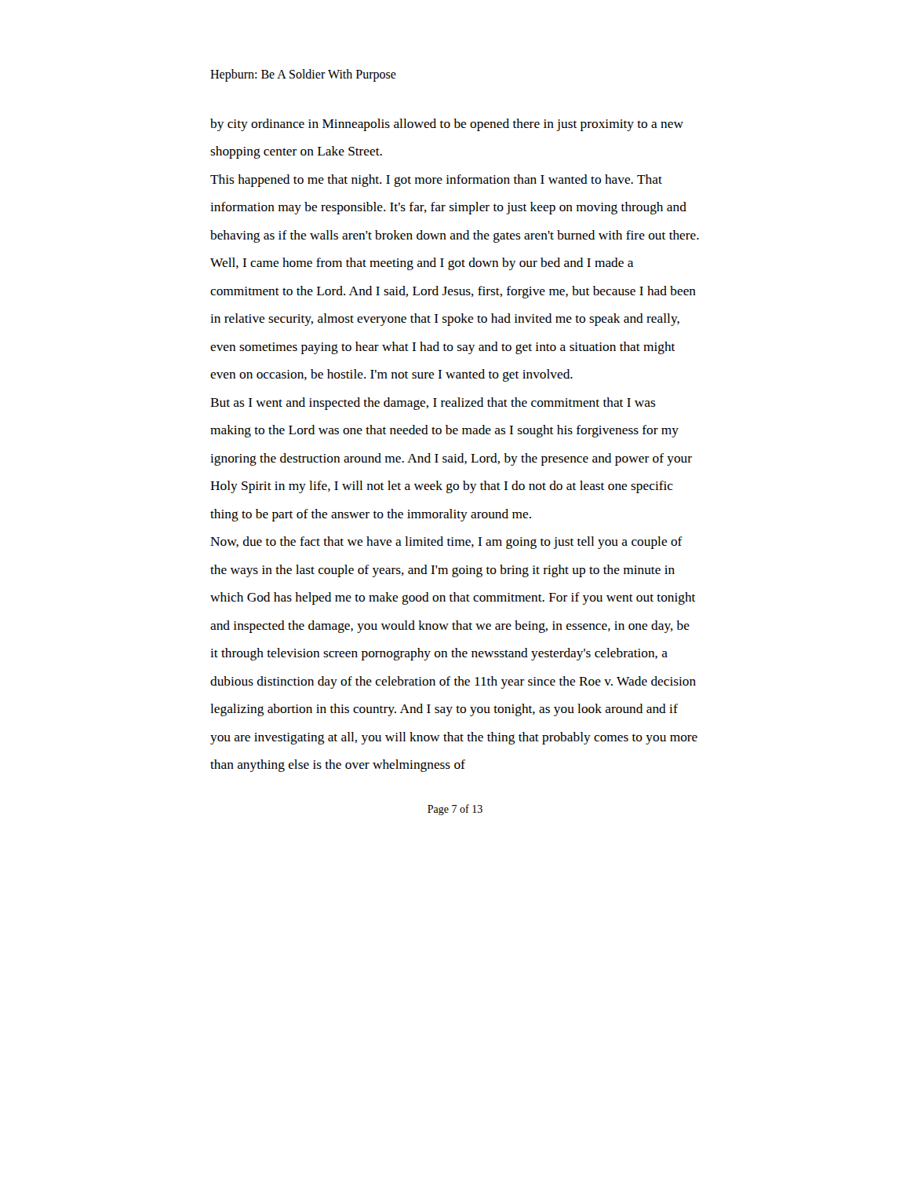Hepburn: Be A Soldier With Purpose
by city ordinance in Minneapolis allowed to be opened there in just proximity to a new shopping center on Lake Street.
This happened to me that night. I got more information than I wanted to have. That information may be responsible. It's far, far simpler to just keep on moving through and behaving as if the walls aren't broken down and the gates aren't burned with fire out there.
Well, I came home from that meeting and I got down by our bed and I made a commitment to the Lord. And I said, Lord Jesus, first, forgive me, but because I had been in relative security, almost everyone that I spoke to had invited me to speak and really, even sometimes paying to hear what I had to say and to get into a situation that might even on occasion, be hostile. I'm not sure I wanted to get involved.
But as I went and inspected the damage, I realized that the commitment that I was making to the Lord was one that needed to be made as I sought his forgiveness for my ignoring the destruction around me. And I said, Lord, by the presence and power of your Holy Spirit in my life, I will not let a week go by that I do not do at least one specific thing to be part of the answer to the immorality around me.
Now, due to the fact that we have a limited time, I am going to just tell you a couple of the ways in the last couple of years, and I'm going to bring it right up to the minute in which God has helped me to make good on that commitment. For if you went out tonight and inspected the damage, you would know that we are being, in essence, in one day, be it through television screen pornography on the newsstand yesterday's celebration, a dubious distinction day of the celebration of the 11th year since the Roe v. Wade decision legalizing abortion in this country. And I say to you tonight, as you look around and if you are investigating at all, you will know that the thing that probably comes to you more than anything else is the over whelmingness of
Page 7 of 13